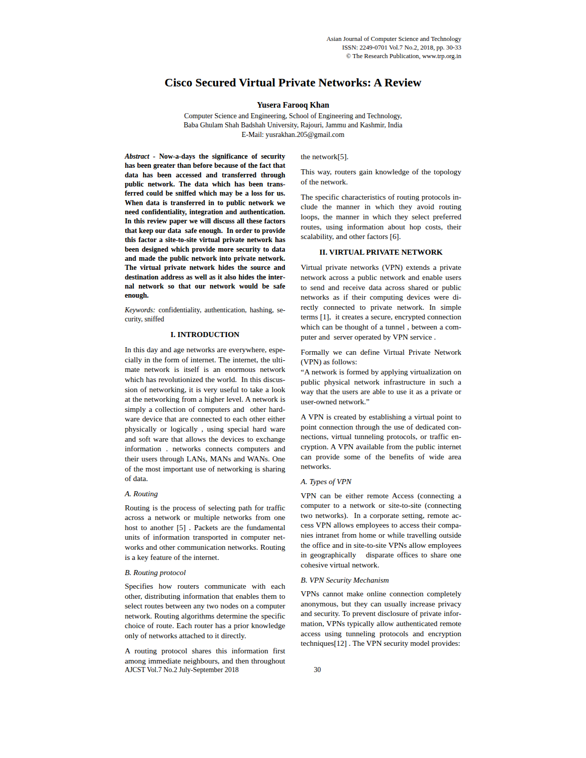Asian Journal of Computer Science and Technology
ISSN: 2249-0701 Vol.7 No.2, 2018, pp. 30-33
© The Research Publication, www.trp.org.in
Cisco Secured Virtual Private Networks: A Review
Yusera Farooq Khan
Computer Science and Engineering, School of Engineering and Technology,
Baba Ghulam Shah Badshah University, Rajouri, Jammu and Kashmir, India
E-Mail: yusrakhan.205@gmail.com
Abstract - Now-a-days the significance of security has been greater than before because of the fact that data has been accessed and transferred through public network. The data which has been transferred could be sniffed which may be a loss for us. When data is transferred in to public network we need confidentiality, integration and authentication. In this review paper we will discuss all these factors that keep our data safe enough. In order to provide this factor a site-to-site virtual private network has been designed which provide more security to data and made the public network into private network. The virtual private network hides the source and destination address as well as it also hides the internal network so that our network would be safe enough.
Keywords: confidentiality, authentication, hashing, security, sniffed
I. Introduction
In this day and age networks are everywhere, especially in the form of internet. The internet, the ultimate network is itself is an enormous network which has revolutionized the world. In this discussion of networking, it is very useful to take a look at the networking from a higher level. A network is simply a collection of computers and other hardware device that are connected to each other either physically or logically , using special hard ware and soft ware that allows the devices to exchange information . networks connects computers and their users through LANs, MANs and WANs. One of the most important use of networking is sharing of data.
A. Routing
Routing is the process of selecting path for traffic across a network or multiple networks from one host to another [5] . Packets are the fundamental units of information transported in computer networks and other communication networks. Routing is a key feature of the internet.
B. Routing protocol
Specifies how routers communicate with each other, distributing information that enables them to select routes between any two nodes on a computer network. Routing algorithms determine the specific choice of route. Each router has a prior knowledge only of networks attached to it directly.
A routing protocol shares this information first among immediate neighbours, and then throughout the network[5].
This way, routers gain knowledge of the topology of the network.
The specific characteristics of routing protocols include the manner in which they avoid routing loops, the manner in which they select preferred routes, using information about hop costs, their scalability, and other factors [6].
II. Virtual Private Network
Virtual private networks (VPN) extends a private network across a public network and enable users to send and receive data across shared or public networks as if their computing devices were directly connected to private network. In simple terms [1], it creates a secure, encrypted connection which can be thought of a tunnel , between a computer and server operated by VPN service .
Formally we can define Virtual Private Network (VPN) as follows:
“A network is formed by applying virtualization on public physical network infrastructure in such a way that the users are able to use it as a private or user-owned network.”
A VPN is created by establishing a virtual point to point connection through the use of dedicated connections, virtual tunneling protocols, or traffic encryption. A VPN available from the public internet can provide some of the benefits of wide area networks.
A. Types of VPN
VPN can be either remote Access (connecting a computer to a network or site-to-site (connecting two networks). In a corporate setting, remote access VPN allows employees to access their companies intranet from home or while travelling outside the office and in site-to-site VPNs allow employees in geographically disparate offices to share one cohesive virtual network.
B. VPN Security Mechanism
VPNs cannot make online connection completely anonymous, but they can usually increase privacy and security. To prevent disclosure of private information, VPNs typically allow authenticated remote access using tunneling protocols and encryption techniques[12] . The VPN security model provides:
AJCST Vol.7 No.2 July-September 2018 30